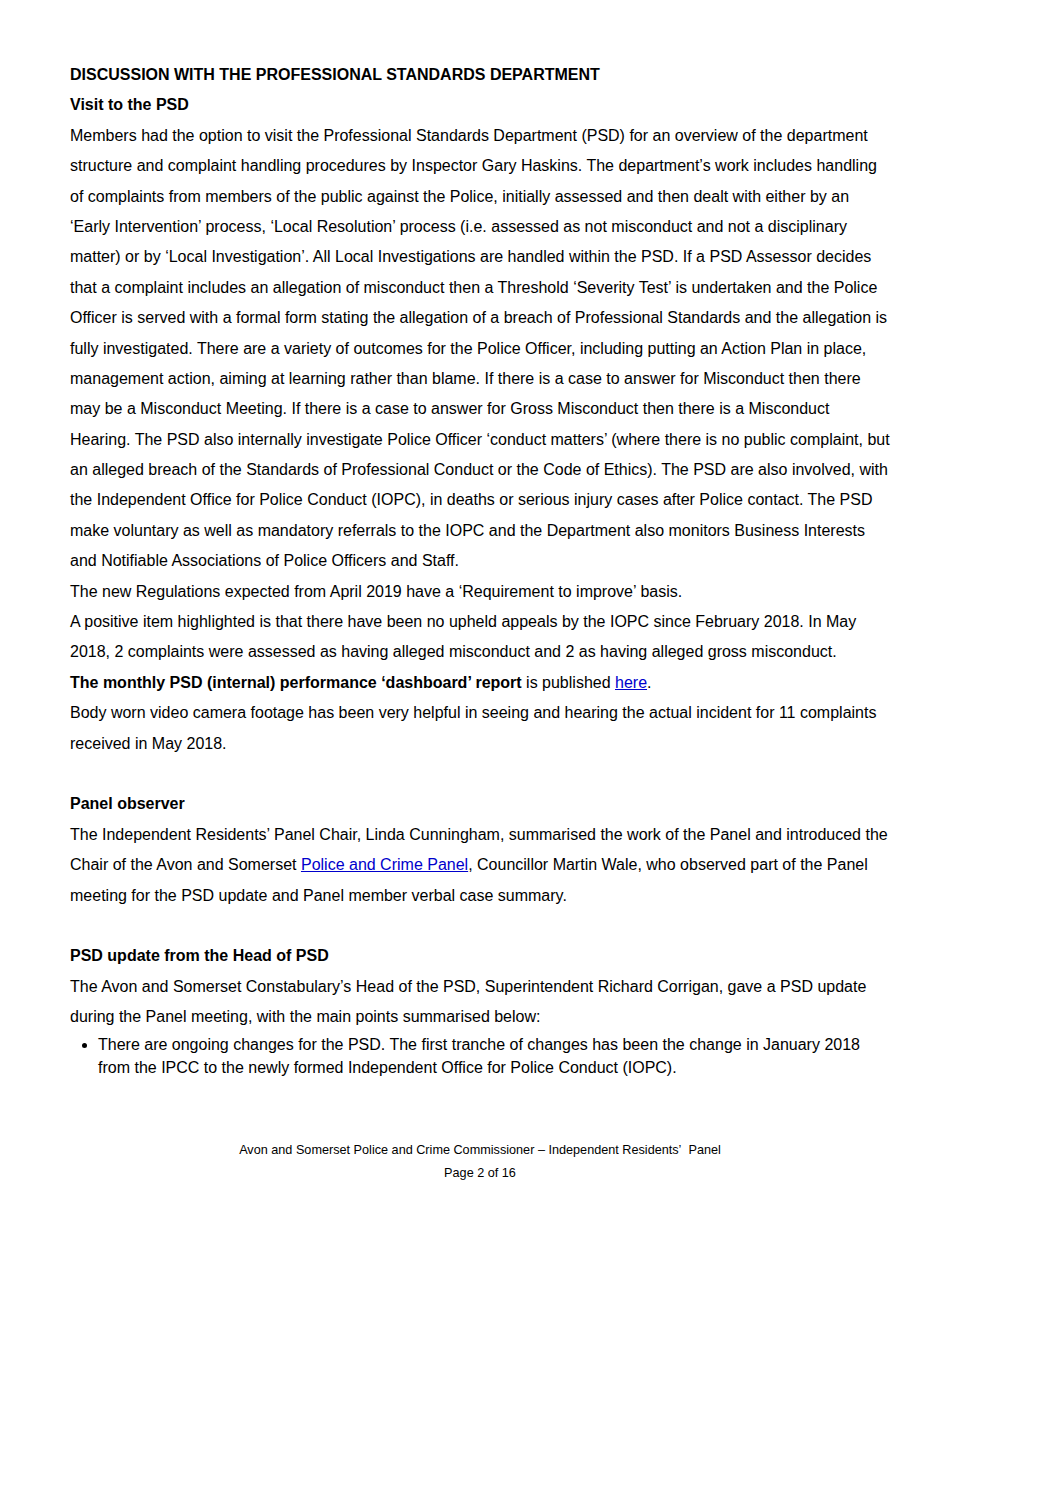DISCUSSION WITH THE PROFESSIONAL STANDARDS DEPARTMENT
Visit to the PSD
Members had the option to visit the Professional Standards Department (PSD) for an overview of the department structure and complaint handling procedures by Inspector Gary Haskins. The department’s work includes handling of complaints from members of the public against the Police, initially assessed and then dealt with either by an ‘Early Intervention’ process, ‘Local Resolution’ process (i.e. assessed as not misconduct and not a disciplinary matter) or by ‘Local Investigation’. All Local Investigations are handled within the PSD. If a PSD Assessor decides that a complaint includes an allegation of misconduct then a Threshold ‘Severity Test’ is undertaken and the Police Officer is served with a formal form stating the allegation of a breach of Professional Standards and the allegation is fully investigated. There are a variety of outcomes for the Police Officer, including putting an Action Plan in place, management action, aiming at learning rather than blame. If there is a case to answer for Misconduct then there may be a Misconduct Meeting. If there is a case to answer for Gross Misconduct then there is a Misconduct Hearing. The PSD also internally investigate Police Officer ‘conduct matters’ (where there is no public complaint, but an alleged breach of the Standards of Professional Conduct or the Code of Ethics). The PSD are also involved, with the Independent Office for Police Conduct (IOPC), in deaths or serious injury cases after Police contact. The PSD make voluntary as well as mandatory referrals to the IOPC and the Department also monitors Business Interests and Notifiable Associations of Police Officers and Staff.
The new Regulations expected from April 2019 have a ‘Requirement to improve’ basis.
A positive item highlighted is that there have been no upheld appeals by the IOPC since February 2018. In May 2018, 2 complaints were assessed as having alleged misconduct and 2 as having alleged gross misconduct.
The monthly PSD (internal) performance ‘dashboard’ report is published here.
Body worn video camera footage has been very helpful in seeing and hearing the actual incident for 11 complaints received in May 2018.
Panel observer
The Independent Residents’ Panel Chair, Linda Cunningham, summarised the work of the Panel and introduced the Chair of the Avon and Somerset Police and Crime Panel, Councillor Martin Wale, who observed part of the Panel meeting for the PSD update and Panel member verbal case summary.
PSD update from the Head of PSD
The Avon and Somerset Constabulary’s Head of the PSD, Superintendent Richard Corrigan, gave a PSD update during the Panel meeting, with the main points summarised below:
There are ongoing changes for the PSD. The first tranche of changes has been the change in January 2018 from the IPCC to the newly formed Independent Office for Police Conduct (IOPC).
Avon and Somerset Police and Crime Commissioner – Independent Residents’ Panel
Page 2 of 16